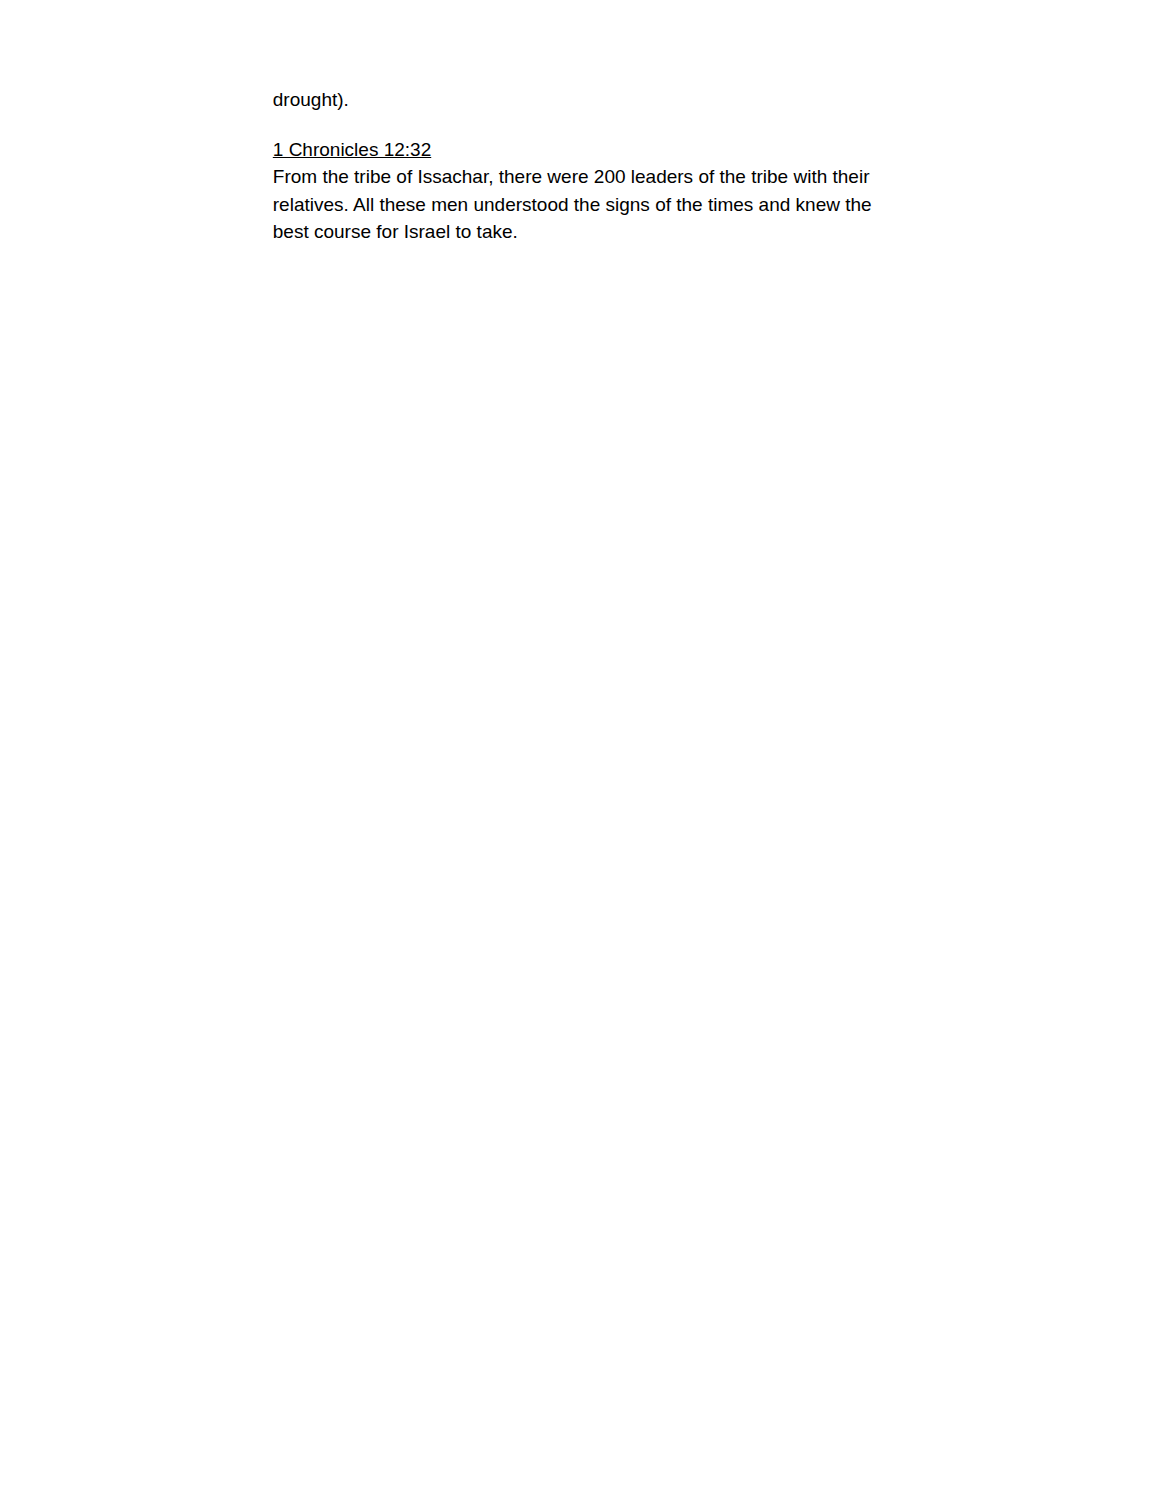drought).
1 Chronicles 12:32
From the tribe of Issachar, there were 200 leaders of the tribe with their relatives. All these men understood the signs of the times and knew the best course for Israel to take.